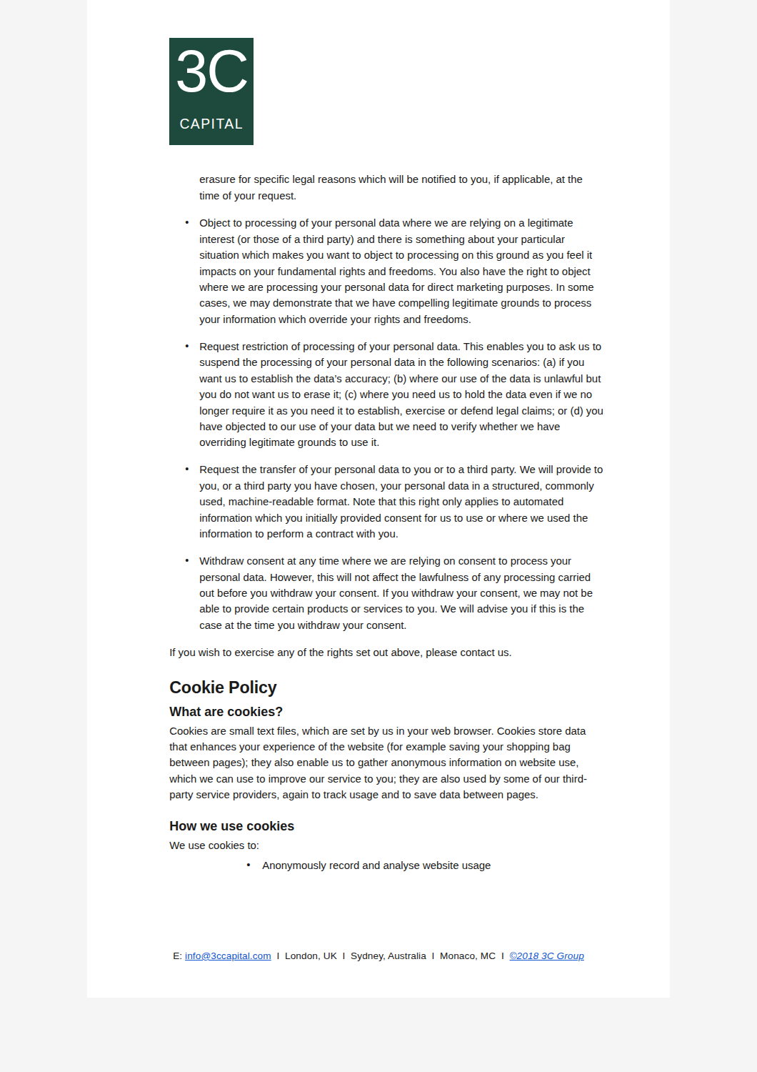3C
CAPITAL
erasure for specific legal reasons which will be notified to you, if applicable, at the time of your request.
Object to processing of your personal data where we are relying on a legitimate interest (or those of a third party) and there is something about your particular situation which makes you want to object to processing on this ground as you feel it impacts on your fundamental rights and freedoms. You also have the right to object where we are processing your personal data for direct marketing purposes. In some cases, we may demonstrate that we have compelling legitimate grounds to process your information which override your rights and freedoms.
Request restriction of processing of your personal data. This enables you to ask us to suspend the processing of your personal data in the following scenarios: (a) if you want us to establish the data’s accuracy; (b) where our use of the data is unlawful but you do not want us to erase it; (c) where you need us to hold the data even if we no longer require it as you need it to establish, exercise or defend legal claims; or (d) you have objected to our use of your data but we need to verify whether we have overriding legitimate grounds to use it.
Request the transfer of your personal data to you or to a third party. We will provide to you, or a third party you have chosen, your personal data in a structured, commonly used, machine-readable format. Note that this right only applies to automated information which you initially provided consent for us to use or where we used the information to perform a contract with you.
Withdraw consent at any time where we are relying on consent to process your personal data. However, this will not affect the lawfulness of any processing carried out before you withdraw your consent. If you withdraw your consent, we may not be able to provide certain products or services to you. We will advise you if this is the case at the time you withdraw your consent.
If you wish to exercise any of the rights set out above, please contact us.
Cookie Policy
What are cookies?
Cookies are small text files, which are set by us in your web browser. Cookies store data that enhances your experience of the website (for example saving your shopping bag between pages); they also enable us to gather anonymous information on website use, which we can use to improve our service to you; they are also used by some of our third-party service providers, again to track usage and to save data between pages.
How we use cookies
We use cookies to:
Anonymously record and analyse website usage
E: info@3ccapital.com I London, UK I Sydney, Australia I Monaco, MC I ©2018 3C Group